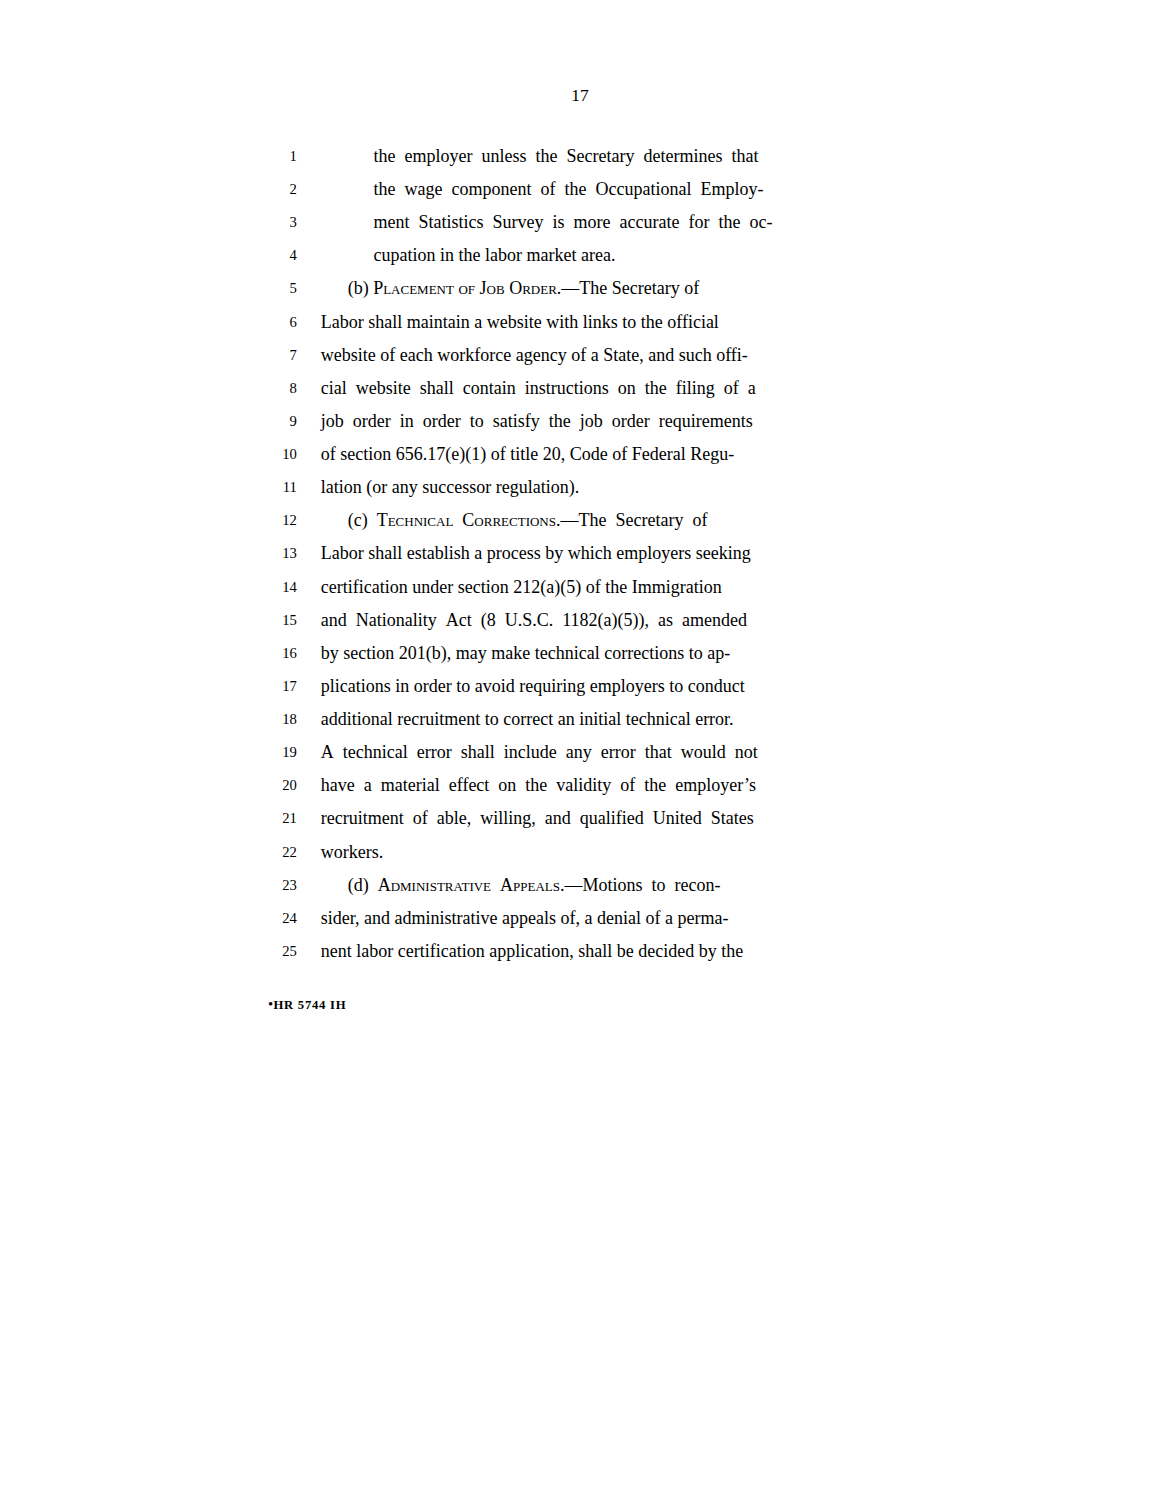17
the employer unless the Secretary determines that
the wage component of the Occupational Employ-
ment Statistics Survey is more accurate for the oc-
cupation in the labor market area.
(b) Placement of Job Order.—The Secretary of
Labor shall maintain a website with links to the official
website of each workforce agency of a State, and such offi-
cial website shall contain instructions on the filing of a
job order in order to satisfy the job order requirements
of section 656.17(e)(1) of title 20, Code of Federal Regu-
lation (or any successor regulation).
(c) Technical Corrections.—The Secretary of
Labor shall establish a process by which employers seeking
certification under section 212(a)(5) of the Immigration
and Nationality Act (8 U.S.C. 1182(a)(5)), as amended
by section 201(b), may make technical corrections to ap-
plications in order to avoid requiring employers to conduct
additional recruitment to correct an initial technical error.
A technical error shall include any error that would not
have a material effect on the validity of the employer’s
recruitment of able, willing, and qualified United States
workers.
(d) Administrative Appeals.—Motions to recon-
sider, and administrative appeals of, a denial of a perma-
nent labor certification application, shall be decided by the
•HR 5744 IH